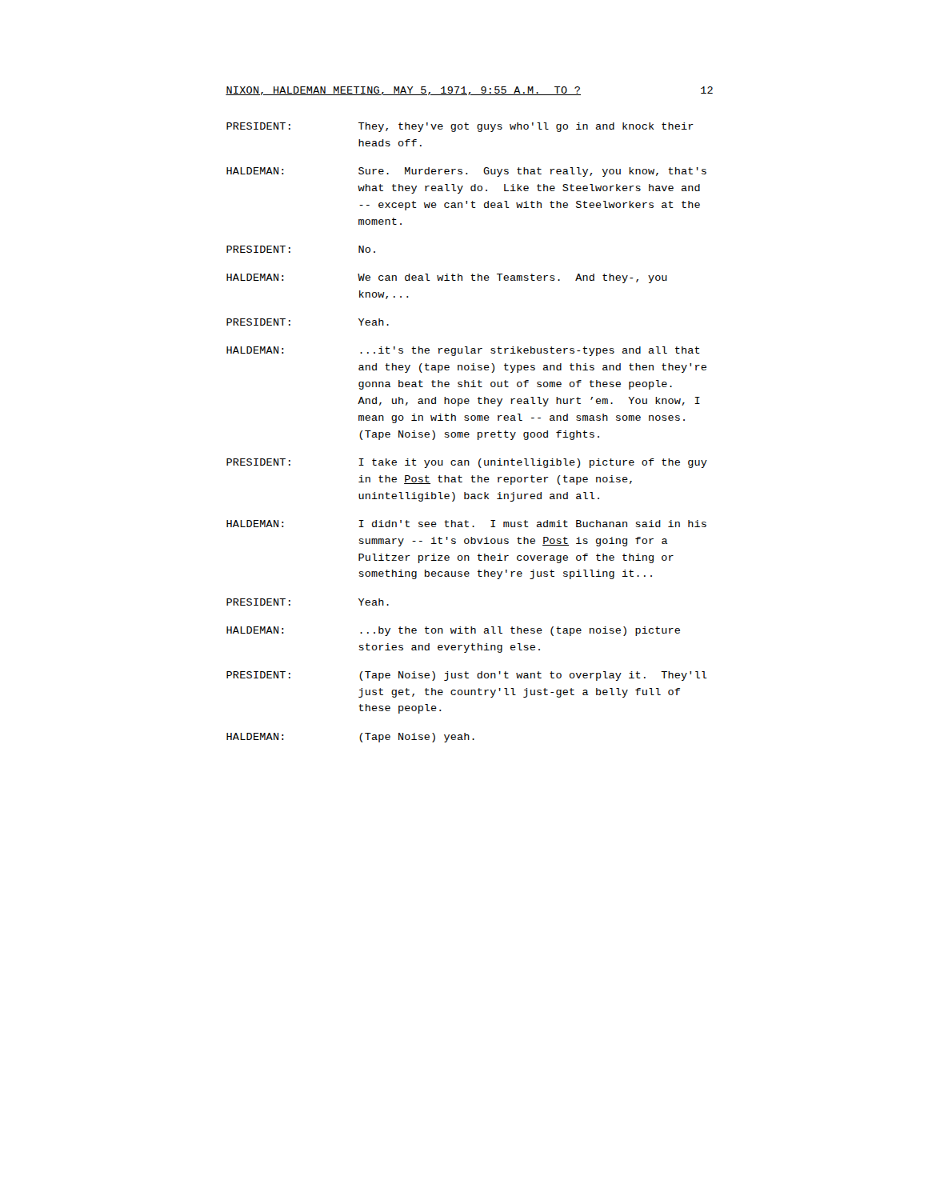NIXON, HALDEMAN MEETING, MAY 5, 1971, 9:55 A.M. TO ? 12
| PRESIDENT: | They, they've got guys who'll go in and knock their heads off. |
| HALDEMAN: | Sure. Murderers. Guys that really, you know, that's what they really do. Like the Steelworkers have and -- except we can't deal with the Steelworkers at the moment. |
| PRESIDENT: | No. |
| HALDEMAN: | We can deal with the Teamsters. And they-, you know,... |
| PRESIDENT: | Yeah. |
| HALDEMAN: | ...it's the regular strikebusters-types and all that and they (tape noise) types and this and then they're gonna beat the shit out of some of these people. And, uh, and hope they really hurt ’em. You know, I mean go in with some real -- and smash some noses. (Tape Noise) some pretty good fights. |
| PRESIDENT: | I take it you can (unintelligible) picture of the guy in the Post that the reporter (tape noise, unintelligible) back injured and all. |
| HALDEMAN: | I didn't see that. I must admit Buchanan said in his summary -- it's obvious the Post is going for a Pulitzer prize on their coverage of the thing or something because they're just spilling it... |
| PRESIDENT: | Yeah. |
| HALDEMAN: | ...by the ton with all these (tape noise) picture stories and everything else. |
| PRESIDENT: | (Tape Noise) just don't want to overplay it. They'll just get, the country'll just-get a belly full of these people. |
| HALDEMAN: | (Tape Noise) yeah. |